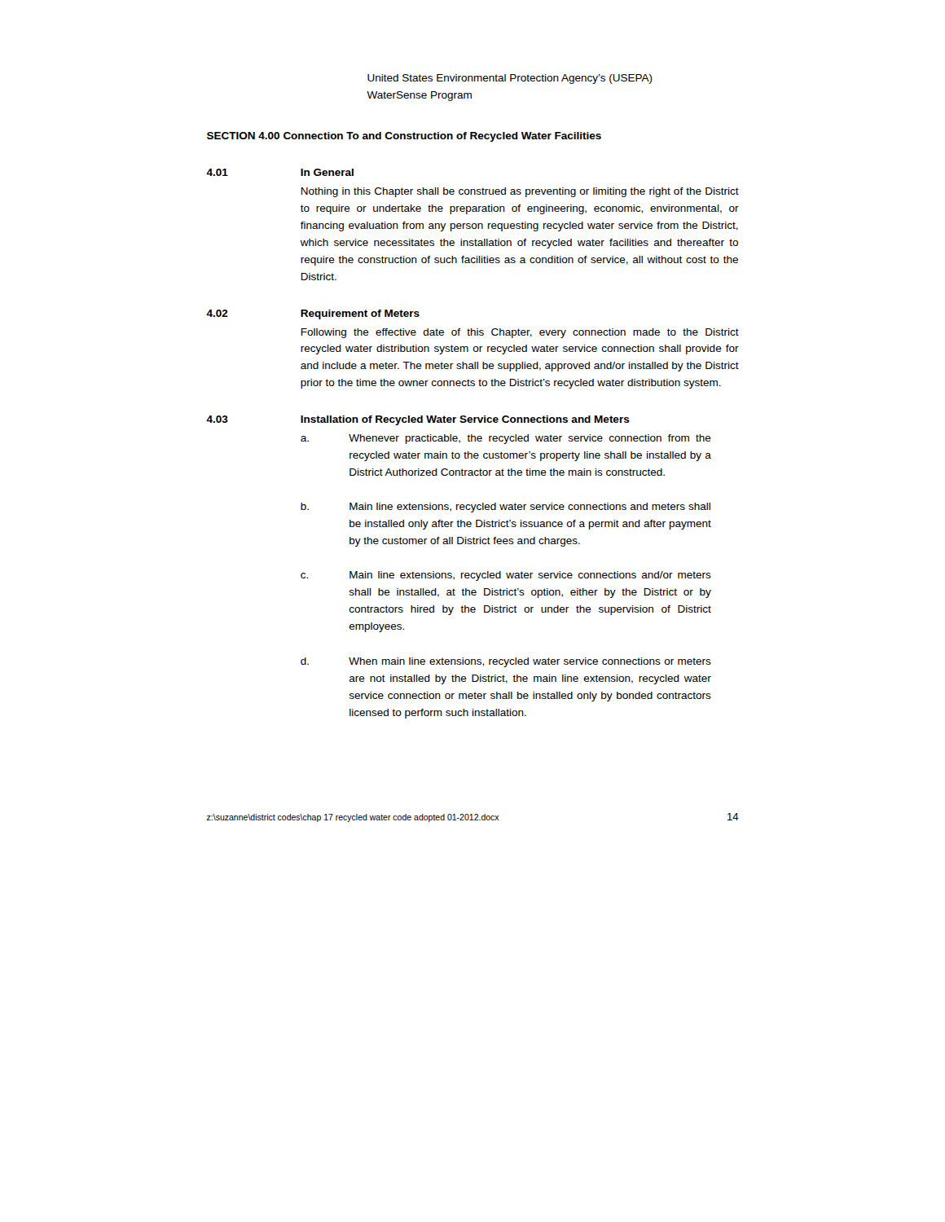United States Environmental Protection Agency’s (USEPA)
WaterSense Program
SECTION 4.00 Connection To and Construction of Recycled Water Facilities
4.01
In General
Nothing in this Chapter shall be construed as preventing or limiting the right of the District to require or undertake the preparation of engineering, economic, environmental, or financing evaluation from any person requesting recycled water service from the District, which service necessitates the installation of recycled water facilities and thereafter to require the construction of such facilities as a condition of service, all without cost to the District.
4.02
Requirement of Meters
Following the effective date of this Chapter, every connection made to the District recycled water distribution system or recycled water service connection shall provide for and include a meter. The meter shall be supplied, approved and/or installed by the District prior to the time the owner connects to the District’s recycled water distribution system.
4.03
Installation of Recycled Water Service Connections and Meters
a. Whenever practicable, the recycled water service connection from the recycled water main to the customer’s property line shall be installed by a District Authorized Contractor at the time the main is constructed.
b. Main line extensions, recycled water service connections and meters shall be installed only after the District’s issuance of a permit and after payment by the customer of all District fees and charges.
c. Main line extensions, recycled water service connections and/or meters shall be installed, at the District’s option, either by the District or by contractors hired by the District or under the supervision of District employees.
d. When main line extensions, recycled water service connections or meters are not installed by the District, the main line extension, recycled water service connection or meter shall be installed only by bonded contractors licensed to perform such installation.
z:\suzanne\district codes\chap 17 recycled water code adopted 01-2012.docx 14